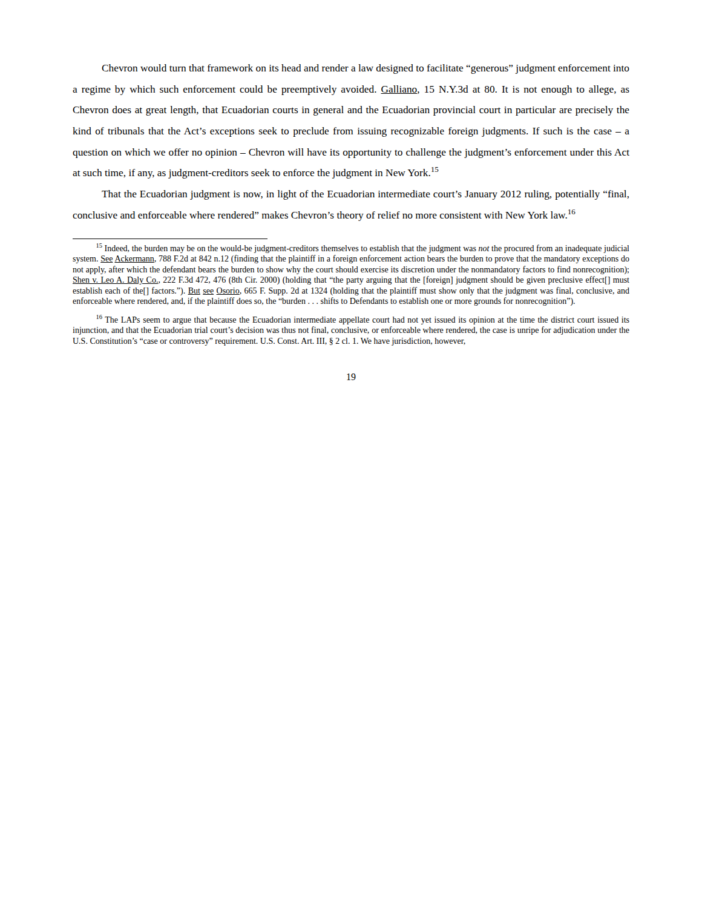Chevron would turn that framework on its head and render a law designed to facilitate “generous” judgment enforcement into a regime by which such enforcement could be preemptively avoided. Galliano, 15 N.Y.3d at 80. It is not enough to allege, as Chevron does at great length, that Ecuadorian courts in general and the Ecuadorian provincial court in particular are precisely the kind of tribunals that the Act’s exceptions seek to preclude from issuing recognizable foreign judgments. If such is the case – a question on which we offer no opinion – Chevron will have its opportunity to challenge the judgment’s enforcement under this Act at such time, if any, as judgment-creditors seek to enforce the judgment in New York.15
That the Ecuadorian judgment is now, in light of the Ecuadorian intermediate court’s January 2012 ruling, potentially “final, conclusive and enforceable where rendered” makes Chevron’s theory of relief no more consistent with New York law.16
15 Indeed, the burden may be on the would-be judgment-creditors themselves to establish that the judgment was not the procured from an inadequate judicial system. See Ackermann, 788 F.2d at 842 n.12 (finding that the plaintiff in a foreign enforcement action bears the burden to prove that the mandatory exceptions do not apply, after which the defendant bears the burden to show why the court should exercise its discretion under the nonmandatory factors to find nonrecognition); Shen v. Leo A. Daly Co., 222 F.3d 472, 476 (8th Cir. 2000) (holding that “the party arguing that the [foreign] judgment should be given preclusive effect[] must establish each of the[] factors.”). But see Osorio, 665 F. Supp. 2d at 1324 (holding that the plaintiff must show only that the judgment was final, conclusive, and enforceable where rendered, and, if the plaintiff does so, the “burden . . . shifts to Defendants to establish one or more grounds for nonrecognition”).
16 The LAPs seem to argue that because the Ecuadorian intermediate appellate court had not yet issued its opinion at the time the district court issued its injunction, and that the Ecuadorian trial court’s decision was thus not final, conclusive, or enforceable where rendered, the case is unripe for adjudication under the U.S. Constitution’s “case or controversy” requirement. U.S. Const. Art. III, § 2 cl. 1. We have jurisdiction, however,
19